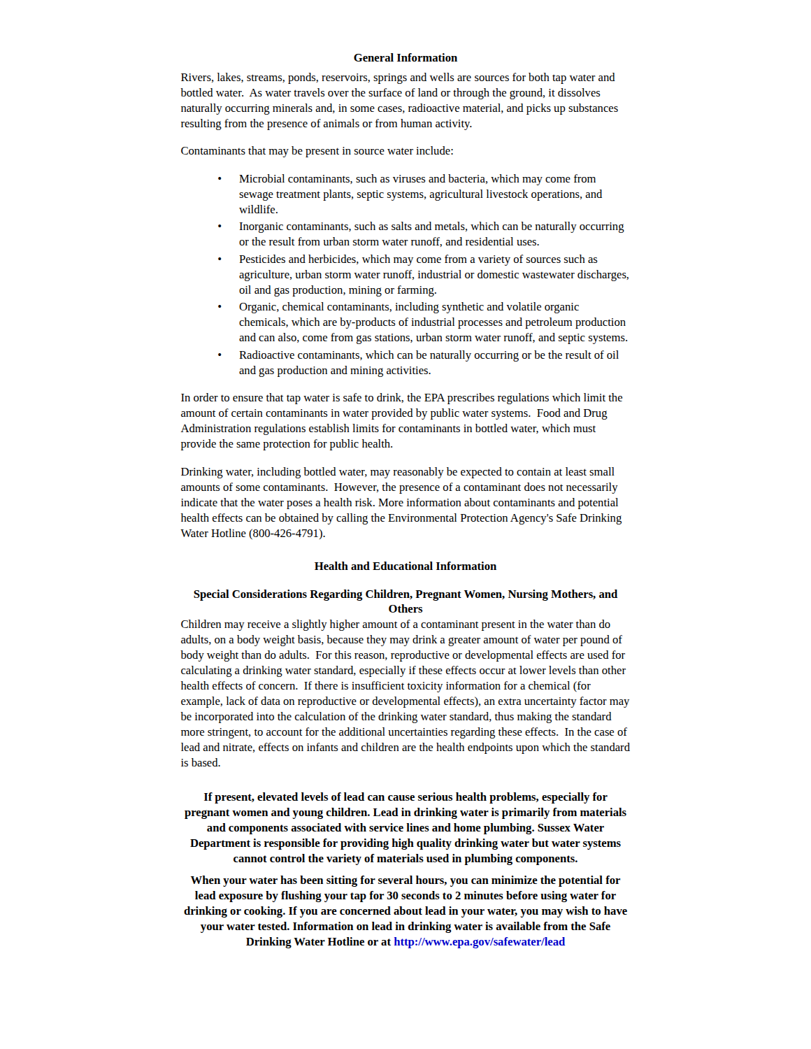General Information
Rivers, lakes, streams, ponds, reservoirs, springs and wells are sources for both tap water and bottled water. As water travels over the surface of land or through the ground, it dissolves naturally occurring minerals and, in some cases, radioactive material, and picks up substances resulting from the presence of animals or from human activity.
Contaminants that may be present in source water include:
Microbial contaminants, such as viruses and bacteria, which may come from sewage treatment plants, septic systems, agricultural livestock operations, and wildlife.
Inorganic contaminants, such as salts and metals, which can be naturally occurring or the result from urban storm water runoff, and residential uses.
Pesticides and herbicides, which may come from a variety of sources such as agriculture, urban storm water runoff, industrial or domestic wastewater discharges, oil and gas production, mining or farming.
Organic, chemical contaminants, including synthetic and volatile organic chemicals, which are by-products of industrial processes and petroleum production and can also, come from gas stations, urban storm water runoff, and septic systems.
Radioactive contaminants, which can be naturally occurring or be the result of oil and gas production and mining activities.
In order to ensure that tap water is safe to drink, the EPA prescribes regulations which limit the amount of certain contaminants in water provided by public water systems. Food and Drug Administration regulations establish limits for contaminants in bottled water, which must provide the same protection for public health.
Drinking water, including bottled water, may reasonably be expected to contain at least small amounts of some contaminants. However, the presence of a contaminant does not necessarily indicate that the water poses a health risk. More information about contaminants and potential health effects can be obtained by calling the Environmental Protection Agency's Safe Drinking Water Hotline (800-426-4791).
Health and Educational Information
Special Considerations Regarding Children, Pregnant Women, Nursing Mothers, and Others
Children may receive a slightly higher amount of a contaminant present in the water than do adults, on a body weight basis, because they may drink a greater amount of water per pound of body weight than do adults. For this reason, reproductive or developmental effects are used for calculating a drinking water standard, especially if these effects occur at lower levels than other health effects of concern. If there is insufficient toxicity information for a chemical (for example, lack of data on reproductive or developmental effects), an extra uncertainty factor may be incorporated into the calculation of the drinking water standard, thus making the standard more stringent, to account for the additional uncertainties regarding these effects. In the case of lead and nitrate, effects on infants and children are the health endpoints upon which the standard is based.
If present, elevated levels of lead can cause serious health problems, especially for pregnant women and young children. Lead in drinking water is primarily from materials and components associated with service lines and home plumbing. Sussex Water Department is responsible for providing high quality drinking water but water systems cannot control the variety of materials used in plumbing components. When your water has been sitting for several hours, you can minimize the potential for lead exposure by flushing your tap for 30 seconds to 2 minutes before using water for drinking or cooking. If you are concerned about lead in your water, you may wish to have your water tested. Information on lead in drinking water is available from the Safe Drinking Water Hotline or at http://www.epa.gov/safewater/lead